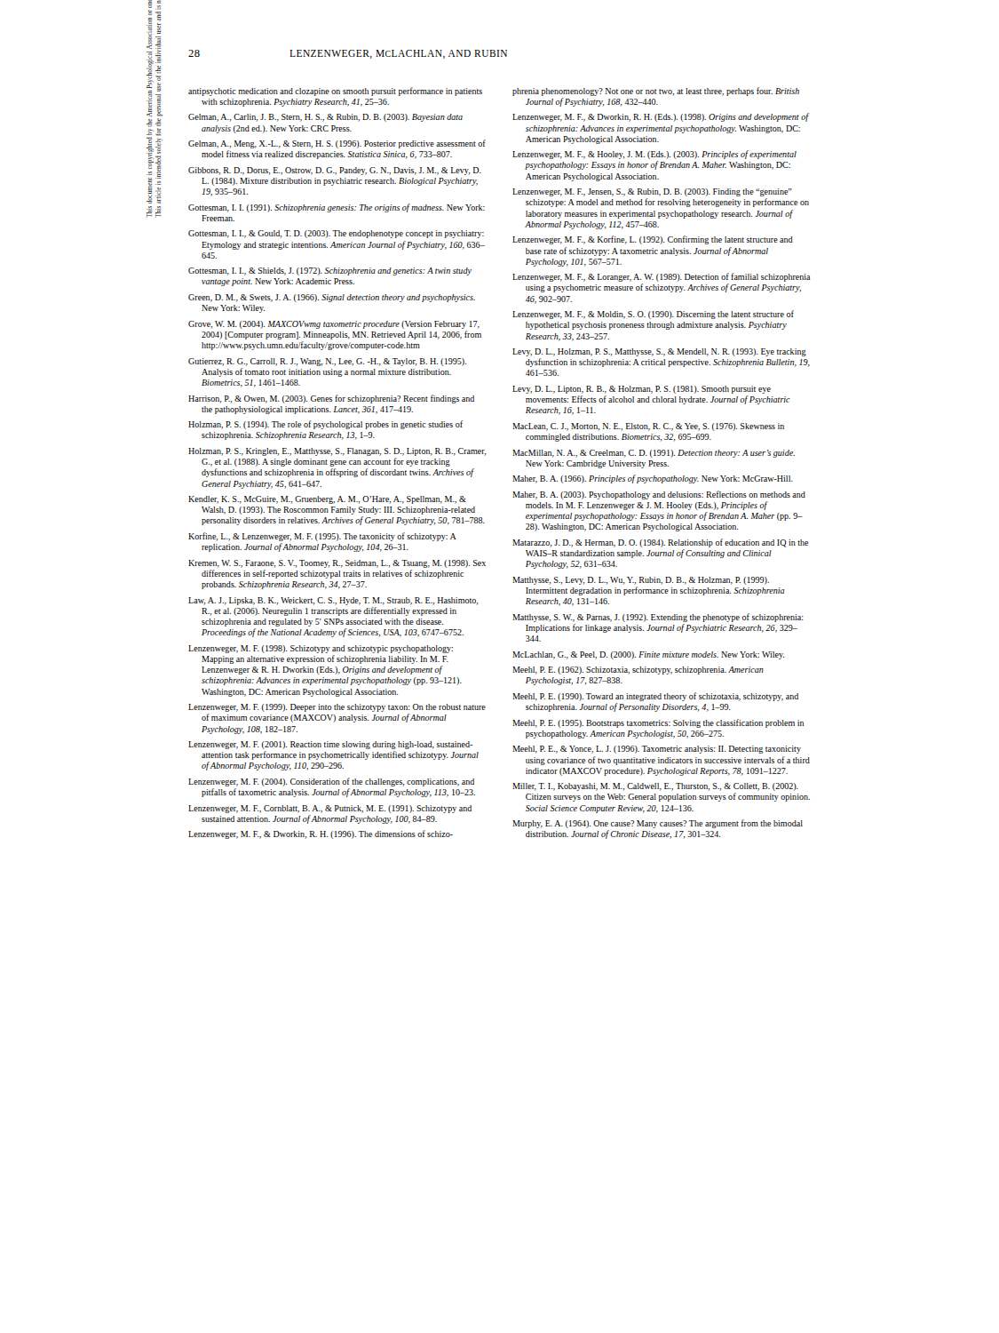28 LENZENWEGER, MCLACHLAN, AND RUBIN
This document is copyrighted by the American Psychological Association or one of its allied publishers.
This article is intended solely for the personal use of the individual user and is not to be disseminated broadly.
antipsychotic medication and clozapine on smooth pursuit performance in patients with schizophrenia. Psychiatry Research, 41, 25–36.
Gelman, A., Carlin, J. B., Stern, H. S., & Rubin, D. B. (2003). Bayesian data analysis (2nd ed.). New York: CRC Press.
Gelman, A., Meng, X.-L., & Stern, H. S. (1996). Posterior predictive assessment of model fitness via realized discrepancies. Statistica Sinica, 6, 733–807.
Gibbons, R. D., Dorus, E., Ostrow, D. G., Pandey, G. N., Davis, J. M., & Levy, D. L. (1984). Mixture distribution in psychiatric research. Biological Psychiatry, 19, 935–961.
Gottesman, I. I. (1991). Schizophrenia genesis: The origins of madness. New York: Freeman.
Gottesman, I. I., & Gould, T. D. (2003). The endophenotype concept in psychiatry: Etymology and strategic intentions. American Journal of Psychiatry, 160, 636–645.
Gottesman, I. I., & Shields, J. (1972). Schizophrenia and genetics: A twin study vantage point. New York: Academic Press.
Green, D. M., & Swets, J. A. (1966). Signal detection theory and psychophysics. New York: Wiley.
Grove, W. M. (2004). MAXCOVwmg taxometric procedure (Version February 17, 2004) [Computer program]. Minneapolis, MN. Retrieved April 14, 2006, from http://www.psych.umn.edu/faculty/grove/computer-code.htm
Gutierrez, R. G., Carroll, R. J., Wang, N., Lee, G. -H., & Taylor, B. H. (1995). Analysis of tomato root initiation using a normal mixture distribution. Biometrics, 51, 1461–1468.
Harrison, P., & Owen, M. (2003). Genes for schizophrenia? Recent findings and the pathophysiological implications. Lancet, 361, 417–419.
Holzman, P. S. (1994). The role of psychological probes in genetic studies of schizophrenia. Schizophrenia Research, 13, 1–9.
Holzman, P. S., Kringlen, E., Matthysse, S., Flanagan, S. D., Lipton, R. B., Cramer, G., et al. (1988). A single dominant gene can account for eye tracking dysfunctions and schizophrenia in offspring of discordant twins. Archives of General Psychiatry, 45, 641–647.
Kendler, K. S., McGuire, M., Gruenberg, A. M., O’Hare, A., Spellman, M., & Walsh, D. (1993). The Roscommon Family Study: III. Schizophrenia-related personality disorders in relatives. Archives of General Psychiatry, 50, 781–788.
Korfine, L., & Lenzenweger, M. F. (1995). The taxonicity of schizotypy: A replication. Journal of Abnormal Psychology, 104, 26–31.
Kremen, W. S., Faraone, S. V., Toomey, R., Seidman, L., & Tsuang, M. (1998). Sex differences in self-reported schizotypal traits in relatives of schizophrenic probands. Schizophrenia Research, 34, 27–37.
Law, A. J., Lipska, B. K., Weickert, C. S., Hyde, T. M., Straub, R. E., Hashimoto, R., et al. (2006). Neuregulin 1 transcripts are differentially expressed in schizophrenia and regulated by 5′ SNPs associated with the disease. Proceedings of the National Academy of Sciences, USA, 103, 6747–6752.
Lenzenweger, M. F. (1998). Schizotypy and schizotypic psychopathology: Mapping an alternative expression of schizophrenia liability. In M. F. Lenzenweger & R. H. Dworkin (Eds.), Origins and development of schizophrenia: Advances in experimental psychopathology (pp. 93–121). Washington, DC: American Psychological Association.
Lenzenweger, M. F. (1999). Deeper into the schizotypy taxon: On the robust nature of maximum covariance (MAXCOV) analysis. Journal of Abnormal Psychology, 108, 182–187.
Lenzenweger, M. F. (2001). Reaction time slowing during high-load, sustained-attention task performance in psychometrically identified schizotypy. Journal of Abnormal Psychology, 110, 290–296.
Lenzenweger, M. F. (2004). Consideration of the challenges, complications, and pitfalls of taxometric analysis. Journal of Abnormal Psychology, 113, 10–23.
Lenzenweger, M. F., Cornblatt, B. A., & Putnick, M. E. (1991). Schizotypy and sustained attention. Journal of Abnormal Psychology, 100, 84–89.
Lenzenweger, M. F., & Dworkin, R. H. (1996). The dimensions of schizo-
phrenia phenomenology? Not one or not two, at least three, perhaps four. British Journal of Psychiatry, 168, 432–440.
Lenzenweger, M. F., & Dworkin, R. H. (Eds.). (1998). Origins and development of schizophrenia: Advances in experimental psychopathology. Washington, DC: American Psychological Association.
Lenzenweger, M. F., & Hooley, J. M. (Eds.). (2003). Principles of experimental psychopathology: Essays in honor of Brendan A. Maher. Washington, DC: American Psychological Association.
Lenzenweger, M. F., Jensen, S., & Rubin, D. B. (2003). Finding the “genuine” schizotype: A model and method for resolving heterogeneity in performance on laboratory measures in experimental psychopathology research. Journal of Abnormal Psychology, 112, 457–468.
Lenzenweger, M. F., & Korfine, L. (1992). Confirming the latent structure and base rate of schizotypy: A taxometric analysis. Journal of Abnormal Psychology, 101, 567–571.
Lenzenweger, M. F., & Loranger, A. W. (1989). Detection of familial schizophrenia using a psychometric measure of schizotypy. Archives of General Psychiatry, 46, 902–907.
Lenzenweger, M. F., & Moldin, S. O. (1990). Discerning the latent structure of hypothetical psychosis proneness through admixture analysis. Psychiatry Research, 33, 243–257.
Levy, D. L., Holzman, P. S., Matthysse, S., & Mendell, N. R. (1993). Eye tracking dysfunction in schizophrenia: A critical perspective. Schizophrenia Bulletin, 19, 461–536.
Levy, D. L., Lipton, R. B., & Holzman, P. S. (1981). Smooth pursuit eye movements: Effects of alcohol and chloral hydrate. Journal of Psychiatric Research, 16, 1–11.
MacLean, C. J., Morton, N. E., Elston, R. C., & Yee, S. (1976). Skewness in commingled distributions. Biometrics, 32, 695–699.
MacMillan, N. A., & Creelman, C. D. (1991). Detection theory: A user’s guide. New York: Cambridge University Press.
Maher, B. A. (1966). Principles of psychopathology. New York: McGraw-Hill.
Maher, B. A. (2003). Psychopathology and delusions: Reflections on methods and models. In M. F. Lenzenweger & J. M. Hooley (Eds.), Principles of experimental psychopathology: Essays in honor of Brendan A. Maher (pp. 9–28). Washington, DC: American Psychological Association.
Matarazzo, J. D., & Herman, D. O. (1984). Relationship of education and IQ in the WAIS–R standardization sample. Journal of Consulting and Clinical Psychology, 52, 631–634.
Matthysse, S., Levy, D. L., Wu, Y., Rubin, D. B., & Holzman, P. (1999). Intermittent degradation in performance in schizophrenia. Schizophrenia Research, 40, 131–146.
Matthysse, S. W., & Parnas, J. (1992). Extending the phenotype of schizophrenia: Implications for linkage analysis. Journal of Psychiatric Research, 26, 329–344.
McLachlan, G., & Peel, D. (2000). Finite mixture models. New York: Wiley.
Meehl, P. E. (1962). Schizotaxia, schizotypy, schizophrenia. American Psychologist, 17, 827–838.
Meehl, P. E. (1990). Toward an integrated theory of schizotaxia, schizotypy, and schizophrenia. Journal of Personality Disorders, 4, 1–99.
Meehl, P. E. (1995). Bootstraps taxometrics: Solving the classification problem in psychopathology. American Psychologist, 50, 266–275.
Meehl, P. E., & Yonce, L. J. (1996). Taxometric analysis: II. Detecting taxonicity using covariance of two quantitative indicators in successive intervals of a third indicator (MAXCOV procedure). Psychological Reports, 78, 1091–1227.
Miller, T. I., Kobayashi, M. M., Caldwell, E., Thurston, S., & Collett, B. (2002). Citizen surveys on the Web: General population surveys of community opinion. Social Science Computer Review, 20, 124–136.
Murphy, E. A. (1964). One cause? Many causes? The argument from the bimodal distribution. Journal of Chronic Disease, 17, 301–324.